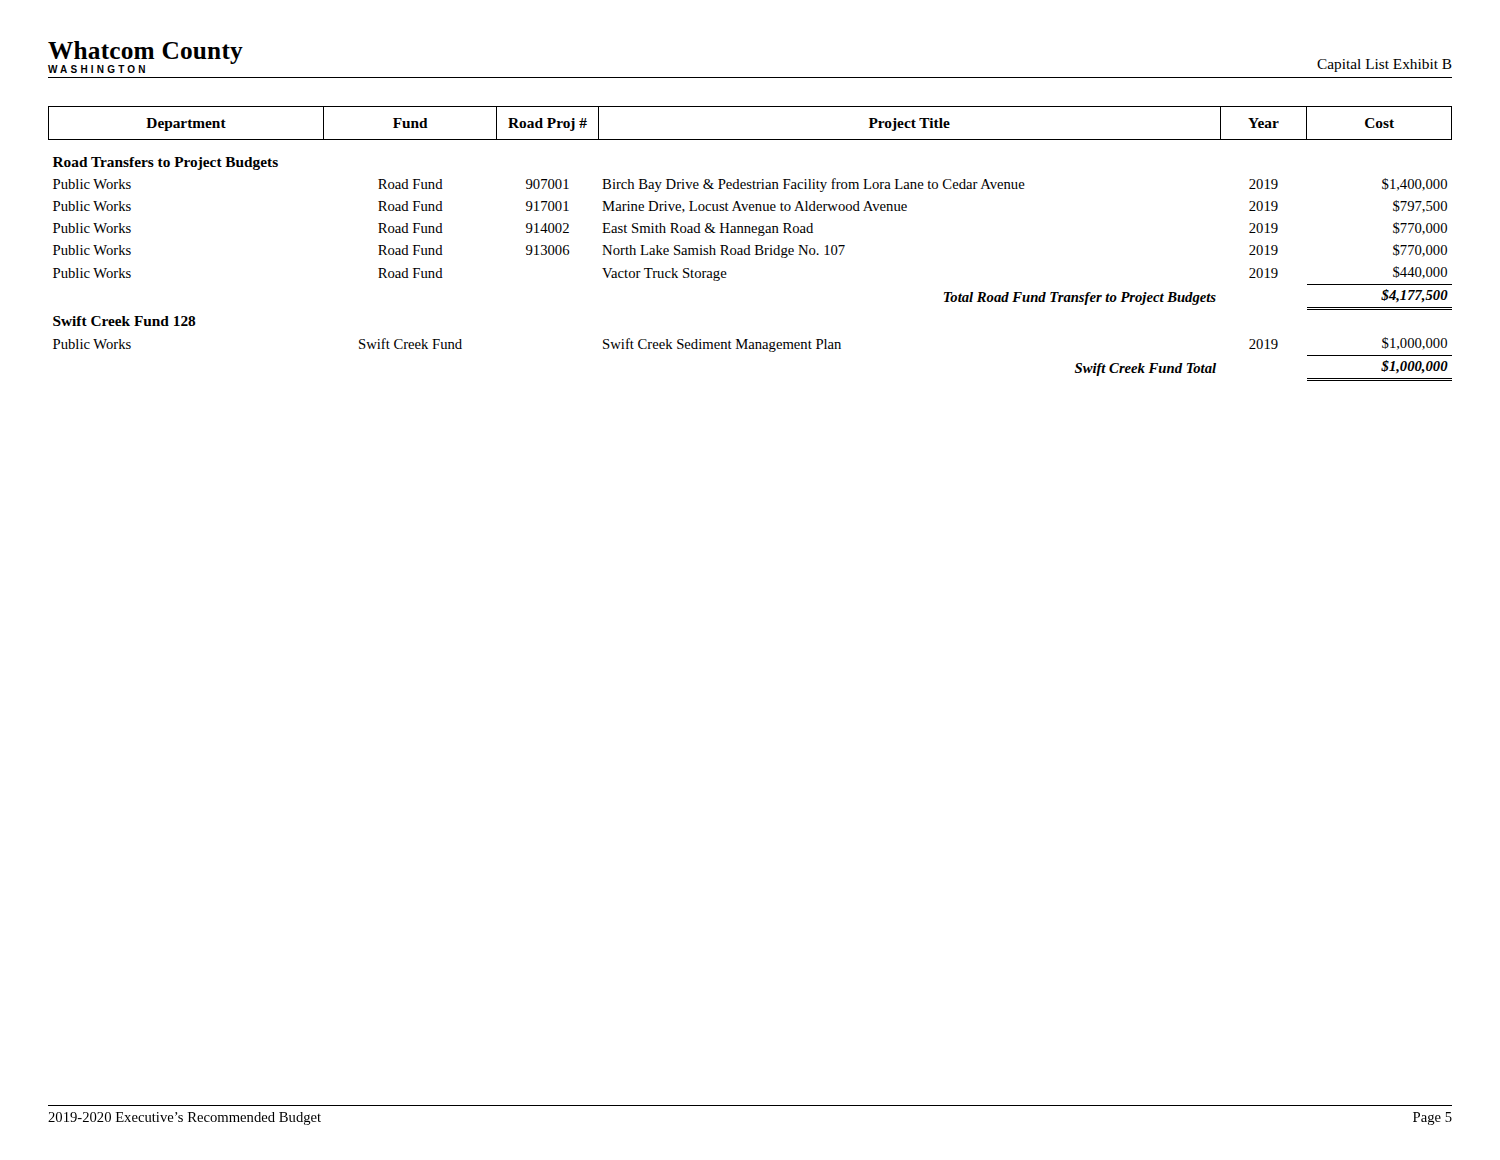Whatcom County
WASHINGTON
Capital List Exhibit B
| Department | Fund | Road Proj # | Project Title | Year | Cost |
| --- | --- | --- | --- | --- | --- |
| Road Transfers to Project Budgets |
| Public Works | Road Fund | 907001 | Birch Bay Drive & Pedestrian Facility from Lora Lane to Cedar Avenue | 2019 | $1,400,000 |
| Public Works | Road Fund | 917001 | Marine Drive, Locust Avenue to Alderwood Avenue | 2019 | $797,500 |
| Public Works | Road Fund | 914002 | East Smith Road & Hannegan Road | 2019 | $770,000 |
| Public Works | Road Fund | 913006 | North Lake Samish Road Bridge No. 107 | 2019 | $770,000 |
| Public Works | Road Fund | | Vactor Truck Storage | 2019 | $440,000 |
| Total Road Fund Transfer to Project Budgets | | $4,177,500 |
| Swift Creek Fund 128 |
| Public Works | Swift Creek Fund | | Swift Creek Sediment Management Plan | 2019 | $1,000,000 |
| Swift Creek Fund Total | | $1,000,000 |
2019-2020 Executive’s Recommended Budget
Page 5